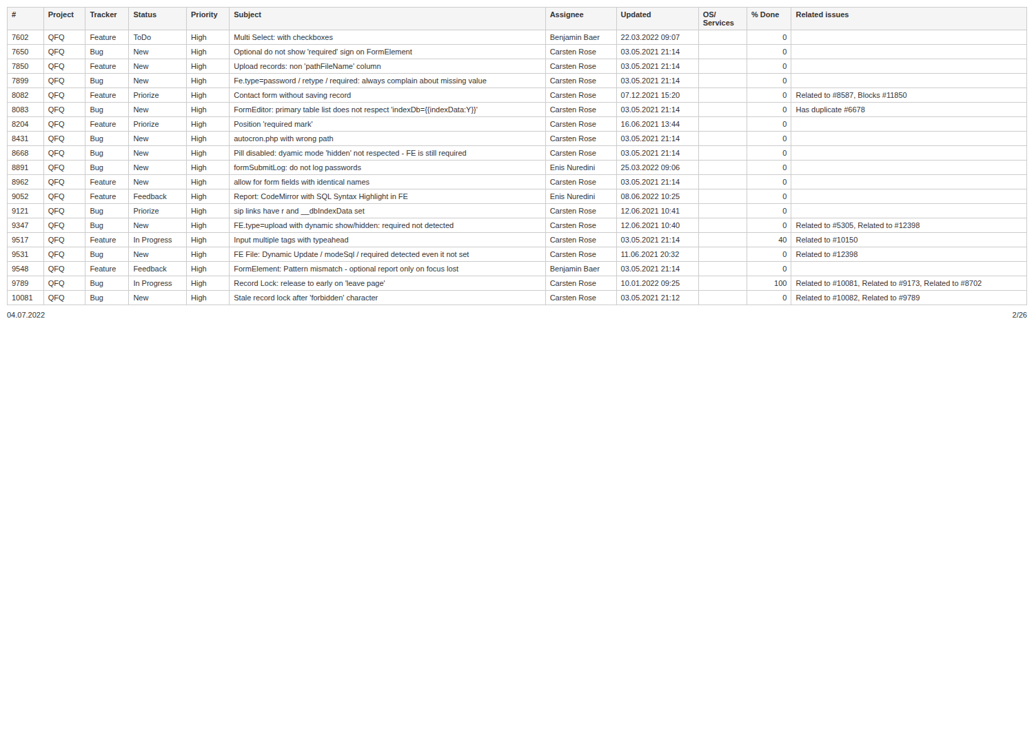| # | Project | Tracker | Status | Priority | Subject | Assignee | Updated | OS/ Services | % Done | Related issues |
| --- | --- | --- | --- | --- | --- | --- | --- | --- | --- | --- |
| 7602 | QFQ | Feature | ToDo | High | Multi Select: with checkboxes | Benjamin Baer | 22.03.2022 09:07 | | 0 | |
| 7650 | QFQ | Bug | New | High | Optional do not show 'required' sign on FormElement | Carsten Rose | 03.05.2021 21:14 | | 0 | |
| 7850 | QFQ | Feature | New | High | Upload records: non 'pathFileName' column | Carsten Rose | 03.05.2021 21:14 | | 0 | |
| 7899 | QFQ | Bug | New | High | Fe.type=password / retype / required: always complain about missing value | Carsten Rose | 03.05.2021 21:14 | | 0 | |
| 8082 | QFQ | Feature | Priorize | High | Contact form without saving record | Carsten Rose | 07.12.2021 15:20 | | 0 | Related to #8587, Blocks #11850 |
| 8083 | QFQ | Bug | New | High | FormEditor: primary table list does not respect 'indexDb={{indexData:Y}}' | Carsten Rose | 03.05.2021 21:14 | | 0 | Has duplicate #6678 |
| 8204 | QFQ | Feature | Priorize | High | Position 'required mark' | Carsten Rose | 16.06.2021 13:44 | | 0 | |
| 8431 | QFQ | Bug | New | High | autocron.php with wrong path | Carsten Rose | 03.05.2021 21:14 | | 0 | |
| 8668 | QFQ | Bug | New | High | Pill disabled: dyamic mode 'hidden' not respected - FE is still required | Carsten Rose | 03.05.2021 21:14 | | 0 | |
| 8891 | QFQ | Bug | New | High | formSubmitLog: do not log passwords | Enis Nuredini | 25.03.2022 09:06 | | 0 | |
| 8962 | QFQ | Feature | New | High | allow for form fields with identical names | Carsten Rose | 03.05.2021 21:14 | | 0 | |
| 9052 | QFQ | Feature | Feedback | High | Report: CodeMirror with SQL Syntax Highlight in FE | Enis Nuredini | 08.06.2022 10:25 | | 0 | |
| 9121 | QFQ | Bug | Priorize | High | sip links have r and __dbIndexData set | Carsten Rose | 12.06.2021 10:41 | | 0 | |
| 9347 | QFQ | Bug | New | High | FE.type=upload with dynamic show/hidden: required not detected | Carsten Rose | 12.06.2021 10:40 | | 0 | Related to #5305, Related to #12398 |
| 9517 | QFQ | Feature | In Progress | High | Input multiple tags with typeahead | Carsten Rose | 03.05.2021 21:14 | | 40 | Related to #10150 |
| 9531 | QFQ | Bug | New | High | FE File: Dynamic Update / modeSql / required detected even it not set | Carsten Rose | 11.06.2021 20:32 | | 0 | Related to #12398 |
| 9548 | QFQ | Feature | Feedback | High | FormElement: Pattern mismatch - optional report only on focus lost | Benjamin Baer | 03.05.2021 21:14 | | 0 | |
| 9789 | QFQ | Bug | In Progress | High | Record Lock: release to early on 'leave page' | Carsten Rose | 10.01.2022 09:25 | | 100 | Related to #10081, Related to #9173, Related to #8702 |
| 10081 | QFQ | Bug | New | High | Stale record lock after 'forbidden' character | Carsten Rose | 03.05.2021 21:12 | | 0 | Related to #10082, Related to #9789 |
04.07.2022 2/26